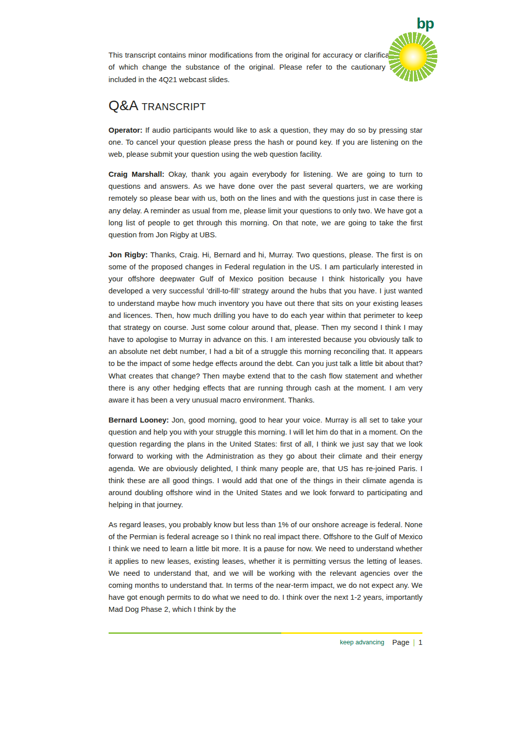bp
This transcript contains minor modifications from the original for accuracy or clarification, none of which change the substance of the original. Please refer to the cautionary statement included in the 4Q21 webcast slides.
Q&A TRANSCRIPT
Operator: If audio participants would like to ask a question, they may do so by pressing star one. To cancel your question please press the hash or pound key. If you are listening on the web, please submit your question using the web question facility.
Craig Marshall: Okay, thank you again everybody for listening. We are going to turn to questions and answers. As we have done over the past several quarters, we are working remotely so please bear with us, both on the lines and with the questions just in case there is any delay. A reminder as usual from me, please limit your questions to only two. We have got a long list of people to get through this morning. On that note, we are going to take the first question from Jon Rigby at UBS.
Jon Rigby: Thanks, Craig. Hi, Bernard and hi, Murray. Two questions, please. The first is on some of the proposed changes in Federal regulation in the US. I am particularly interested in your offshore deepwater Gulf of Mexico position because I think historically you have developed a very successful ‘drill-to-fill’ strategy around the hubs that you have. I just wanted to understand maybe how much inventory you have out there that sits on your existing leases and licences. Then, how much drilling you have to do each year within that perimeter to keep that strategy on course. Just some colour around that, please. Then my second I think I may have to apologise to Murray in advance on this. I am interested because you obviously talk to an absolute net debt number, I had a bit of a struggle this morning reconciling that. It appears to be the impact of some hedge effects around the debt. Can you just talk a little bit about that? What creates that change? Then maybe extend that to the cash flow statement and whether there is any other hedging effects that are running through cash at the moment. I am very aware it has been a very unusual macro environment. Thanks.
Bernard Looney: Jon, good morning, good to hear your voice. Murray is all set to take your question and help you with your struggle this morning. I will let him do that in a moment. On the question regarding the plans in the United States: first of all, I think we just say that we look forward to working with the Administration as they go about their climate and their energy agenda. We are obviously delighted, I think many people are, that US has re-joined Paris. I think these are all good things. I would add that one of the things in their climate agenda is around doubling offshore wind in the United States and we look forward to participating and helping in that journey.
As regard leases, you probably know but less than 1% of our onshore acreage is federal. None of the Permian is federal acreage so I think no real impact there. Offshore to the Gulf of Mexico I think we need to learn a little bit more. It is a pause for now. We need to understand whether it applies to new leases, existing leases, whether it is permitting versus the letting of leases. We need to understand that, and we will be working with the relevant agencies over the coming months to understand that. In terms of the near-term impact, we do not expect any. We have got enough permits to do what we need to do. I think over the next 1-2 years, importantly Mad Dog Phase 2, which I think by the
keep advancing Page | 1